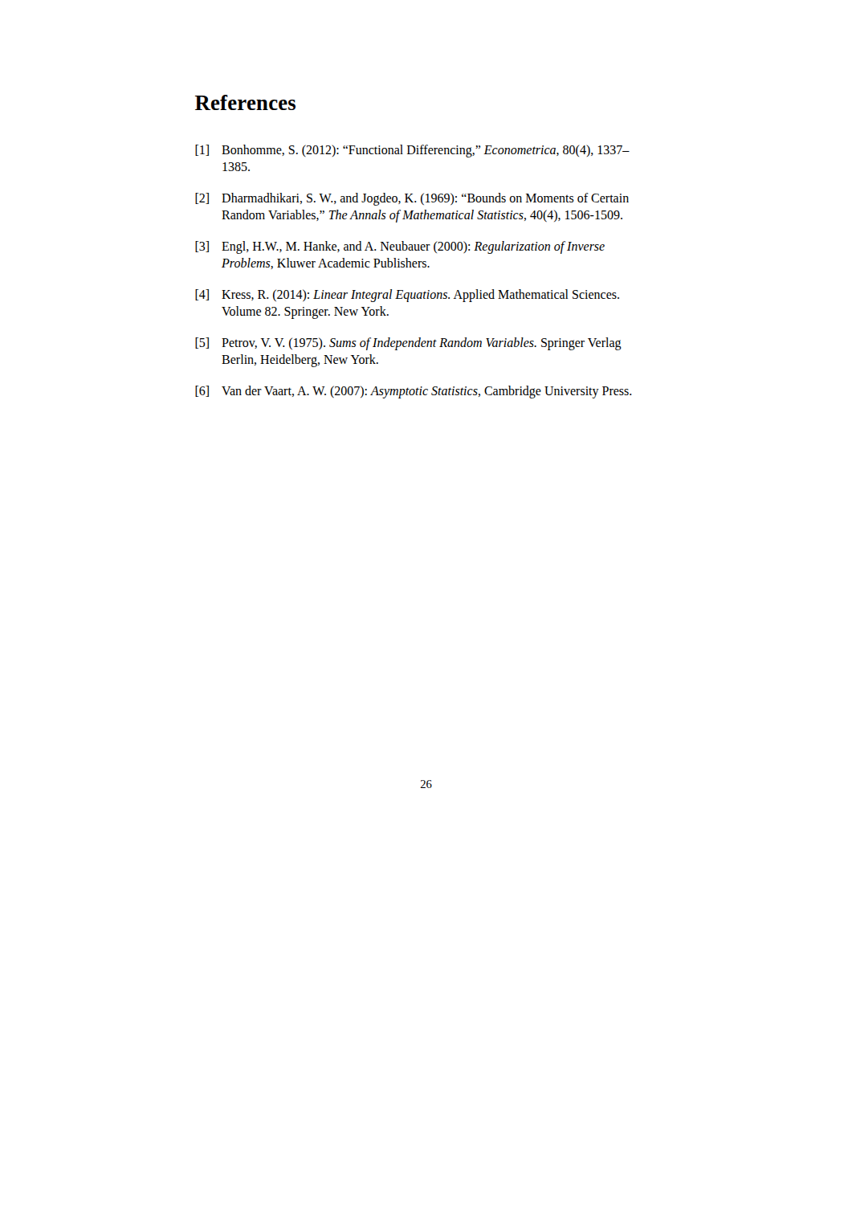References
[1] Bonhomme, S. (2012): “Functional Differencing,” Econometrica, 80(4), 1337–1385.
[2] Dharmadhikari, S. W., and Jogdeo, K. (1969): “Bounds on Moments of Certain Random Variables,” The Annals of Mathematical Statistics, 40(4), 1506-1509.
[3] Engl, H.W., M. Hanke, and A. Neubauer (2000): Regularization of Inverse Problems, Kluwer Academic Publishers.
[4] Kress, R. (2014): Linear Integral Equations. Applied Mathematical Sciences. Volume 82. Springer. New York.
[5] Petrov, V. V. (1975). Sums of Independent Random Variables. Springer Verlag Berlin, Heidelberg, New York.
[6] Van der Vaart, A. W. (2007): Asymptotic Statistics, Cambridge University Press.
26